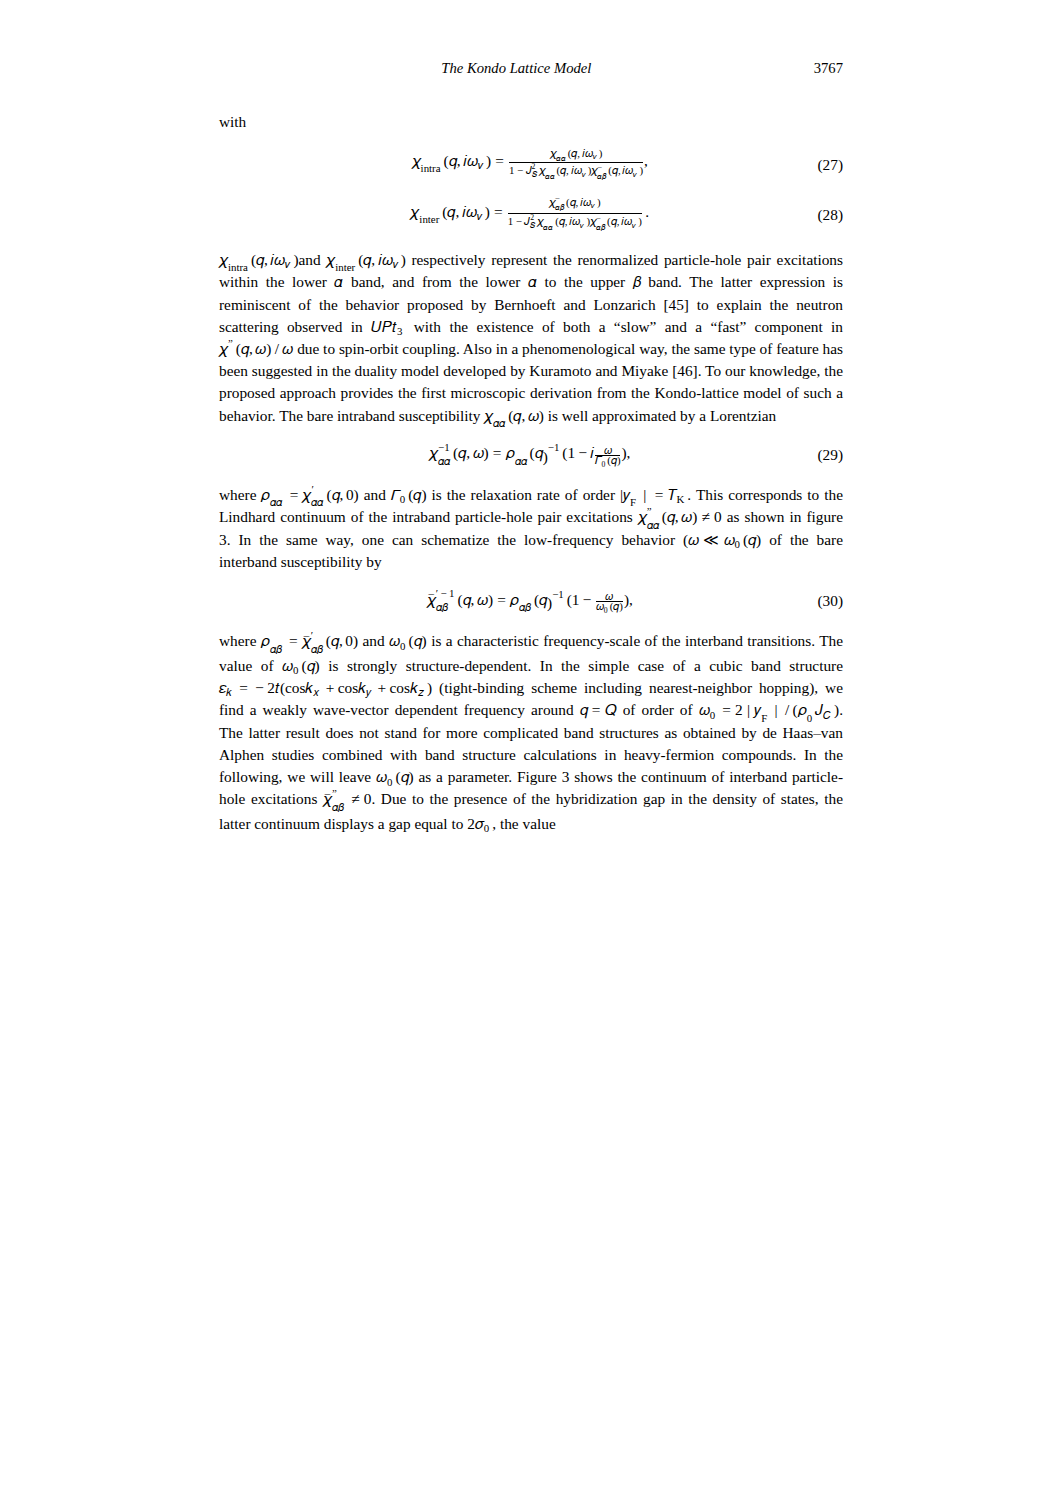The Kondo Lattice Model 3767
with
χintra (q,iων) = χαα (q,iων) 1− JS2 χαα (q,iων) χαβ¯ (q,iων) , (27)
χinter (q,iων) = χαβ¯ (q,iων) 1− JS2 χαα (q,iων) χαβ¯ (q,iων) . (28)
χintra(q,iων)and χinter(q,iων) respectively represent the renormalized particle-hole pair excitations within the lower α band, and from the lower α to the upper β band. The latter expression is reminiscent of the behavior proposed by Bernhoeft and Lonzarich [45] to explain the neutron scattering observed in UPt3 with the existence of both a “slow” and a “fast” component in χ”(q,ω)/ω due to spin-orbit coupling. Also in a phenomenological way, the same type of feature has been suggested in the duality model developed by Kuramoto and Miyake [46]. To our knowledge, the proposed approach provides the first microscopic derivation from the Kondo-lattice model of such a behavior. The bare intraband susceptibility χαα(q,ω) is well approximated by a Lorentzian
χαα−1 (q,ω) = ραα (q)−1 ( 1−i ω Γ0(q) ) , (29)
where ραα=χαα′(q,0) and Γ0(q) is the relaxation rate of order |yF|=TK. This corresponds to the Lindhard continuum of the intraband particle-hole pair excitations χαα”(q,ω)≠0 as shown in figure 3. In the same way, one can schematize the low-frequency behavior (ω≪ω0(q) of the bare interband susceptibility by
χ¯ αβ ′−1 (q,ω) = ραβ (q)−1 ( 1− ω ω0(q) ) , (30)
where ραβ=χ¯αβ′(q,0) and ω0(q) is a characteristic frequency-scale of the interband transitions. The value of ω0(q) is strongly structure-dependent. In the simple case of a cubic band structure εk=−2t(cos⁡kx+cos⁡ky+cos⁡kz) (tight-binding scheme including nearest-neighbor hopping), we find a weakly wave-vector dependent frequency around q=Q of order of ω0=2|yF|/(ρ0JC). The latter result does not stand for more complicated band structures as obtained by de Haas–van Alphen studies combined with band structure calculations in heavy-fermion compounds. In the following, we will leave ω0(q) as a parameter. Figure 3 shows the continuum of interband particle-hole excitations χ¯αβ”≠0. Due to the presence of the hybridization gap in the density of states, the latter continuum displays a gap equal to 2σ0, the value